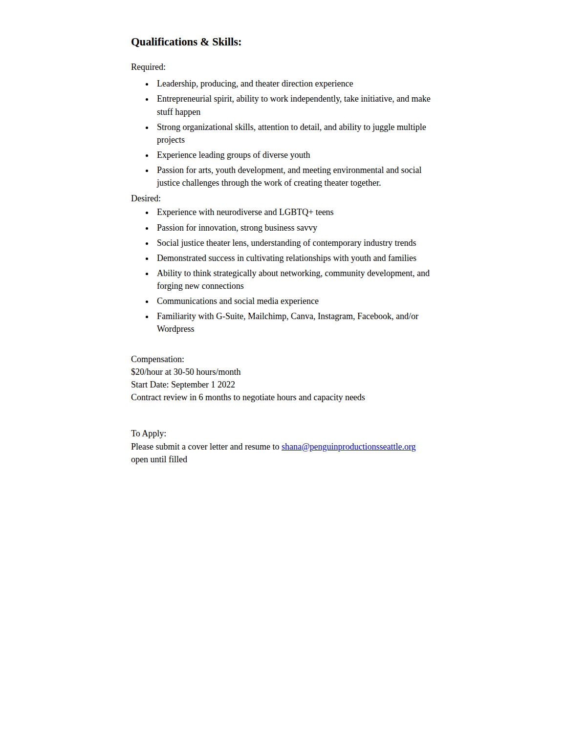Qualifications & Skills:
Required:
Leadership, producing, and theater direction experience
Entrepreneurial spirit, ability to work independently, take initiative, and make stuff happen
Strong organizational skills, attention to detail, and ability to juggle multiple projects
Experience leading groups of diverse youth
Passion for arts, youth development, and meeting environmental and social justice challenges through the work of creating theater together.
Desired:
Experience with neurodiverse and LGBTQ+ teens
Passion for innovation, strong business savvy
Social justice theater lens, understanding of contemporary industry trends
Demonstrated success in cultivating relationships with youth and families
Ability to think strategically about networking, community development, and forging new connections
Communications and social media experience
Familiarity with G-Suite, Mailchimp, Canva, Instagram, Facebook, and/or Wordpress
Compensation:
$20/hour at 30-50 hours/month
Start Date: September 1 2022
Contract review in 6 months to negotiate hours and capacity needs
To Apply:
Please submit a cover letter and resume to shana@penguinproductionsseattle.org
open until filled